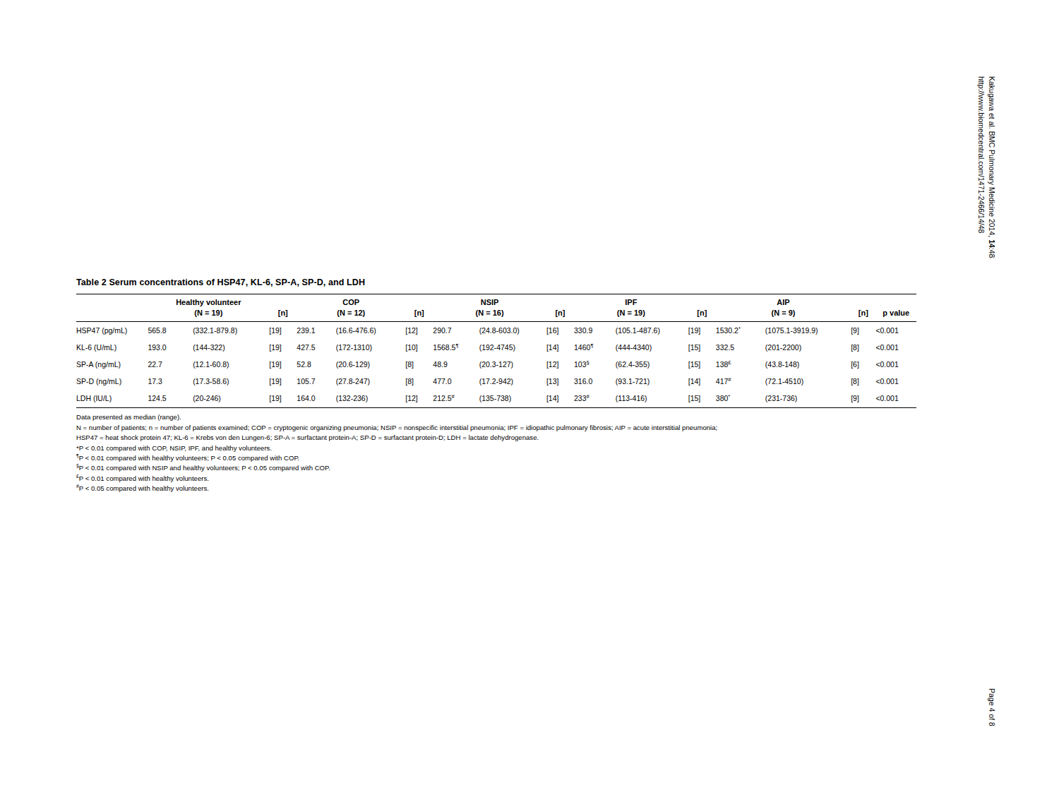Kakugawa et al. BMC Pulmonary Medicine 2014, 14:48 http://www.biomedcentral.com/1471-2466/14/48
Page 4 of 8
Table 2 Serum concentrations of HSP47, KL-6, SP-A, SP-D, and LDH
| | Healthy volunteer (N = 19) | [n] | COP (N = 12) | [n] | NSIP (N = 16) | [n] | IPF (N = 19) | [n] | AIP (N = 9) | [n] | p value |
| --- | --- | --- | --- | --- | --- | --- | --- | --- | --- | --- | --- |
| HSP47 (pg/mL) | 565.8 | (332.1-879.8) | [19] | 239.1 | (16.6-476.6) | [12] | 290.7 | (24.8-603.0) | [16] | 330.9 | (105.1-487.6) | [19] | 1530.2 * | (1075.1-3919.9) | [9] | <0.001 |
| KL-6 (U/mL) | 193.0 | (144-322) | [19] | 427.5 | (172-1310) | [10] | 1568.5 ¶ | (192-4745) | [14] | 1460 ¶ | (444-4340) | [15] | 332.5 | (201-2200) | [8] | <0.001 |
| SP-A (ng/mL) | 22.7 | (12.1-60.8) | [19] | 52.8 | (20.6-129) | [8] | 48.9 | (20.3-127) | [12] | 103 § | (62.4-355) | [15] | 138 £ | (43.8-148) | [6] | <0.001 |
| SP-D (ng/mL) | 17.3 | (17.3-58.6) | [19] | 105.7 | (27.8-247) | [8] | 477.0 | (17.2-942) | [13] | 316.0 | (93.1-721) | [14] | 417 # | (72.1-4510) | [8] | <0.001 |
| LDH (IU/L) | 124.5 | (20-246) | [19] | 164.0 | (132-236) | [12] | 212.5 # | (135-738) | [14] | 233 # | (113-416) | [15] | 380 * | (231-736) | [9] | <0.001 |
Data presented as median (range).
N = number of patients; n = number of patients examined; COP = cryptogenic organizing pneumonia; NSIP = nonspecific interstitial pneumonia; IPF = idiopathic pulmonary fibrosis; AIP = acute interstitial pneumonia;
HSP47 = heat shock protein 47; KL-6 = Krebs von den Lungen-6; SP-A = surfactant protein-A; SP-D = surfactant protein-D; LDH = lactate dehydrogenase.
*P < 0.01 compared with COP, NSIP, IPF, and healthy volunteers.
¶P < 0.01 compared with healthy volunteers; P < 0.05 compared with COP.
§P < 0.01 compared with NSIP and healthy volunteers; P < 0.05 compared with COP.
£P < 0.01 compared with healthy volunteers.
#P < 0.05 compared with healthy volunteers.